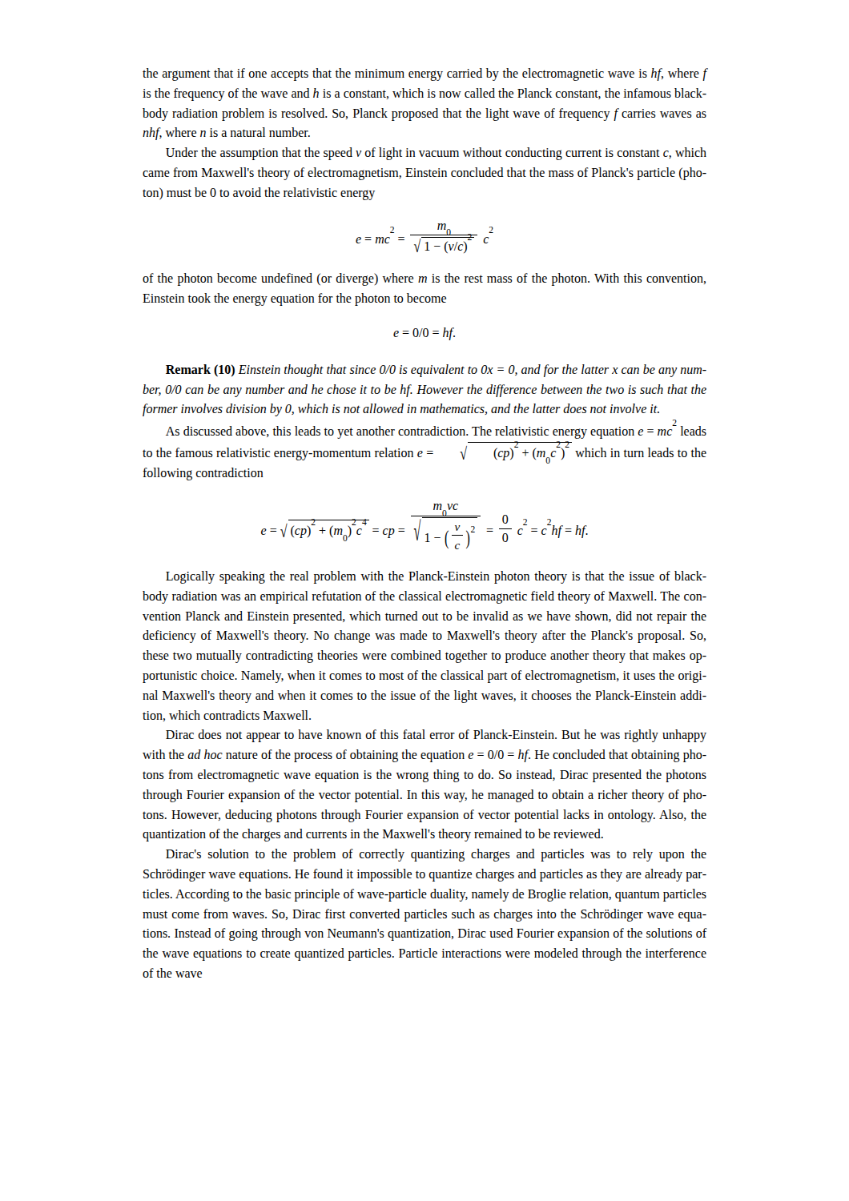the argument that if one accepts that the minimum energy carried by the electromagnetic wave is hf, where f is the frequency of the wave and h is a constant, which is now called the Planck constant, the infamous blackbody radiation problem is resolved. So, Planck proposed that the light wave of frequency f carries waves as nhf, where n is a natural number.
Under the assumption that the speed v of light in vacuum without conducting current is constant c, which came from Maxwell's theory of electromagnetism, Einstein concluded that the mass of Planck's particle (photon) must be 0 to avoid the relativistic energy
e = mc2 = m0 1 − (v/c)2 c2
of the photon become undefined (or diverge) where m is the rest mass of the photon. With this convention, Einstein took the energy equation for the photon to become
e = 0/0 = hf.
Remark (10) Einstein thought that since 0/0 is equivalent to 0x = 0, and for the latter x can be any number, 0/0 can be any number and he chose it to be hf. However the difference between the two is such that the former involves division by 0, which is not allowed in mathematics, and the latter does not involve it.
As discussed above, this leads to yet another contradiction. The relativistic energy equation e = mc2 leads to the famous relativistic energy-momentum relation e = (cp)2 + (m0c2)2 which in turn leads to the following contradiction
e = (cp)2 + (m0)2c4 = cp = m0vc 1 − (vc)2 = 0 0 c2 = c2hf = hf.
Logically speaking the real problem with the Planck-Einstein photon theory is that the issue of blackbody radiation was an empirical refutation of the classical electromagnetic field theory of Maxwell. The convention Planck and Einstein presented, which turned out to be invalid as we have shown, did not repair the deficiency of Maxwell's theory. No change was made to Maxwell's theory after the Planck's proposal. So, these two mutually contradicting theories were combined together to produce another theory that makes opportunistic choice. Namely, when it comes to most of the classical part of electromagnetism, it uses the original Maxwell's theory and when it comes to the issue of the light waves, it chooses the Planck-Einstein addition, which contradicts Maxwell.
Dirac does not appear to have known of this fatal error of Planck-Einstein. But he was rightly unhappy with the ad hoc nature of the process of obtaining the equation e = 0/0 = hf. He concluded that obtaining photons from electromagnetic wave equation is the wrong thing to do. So instead, Dirac presented the photons through Fourier expansion of the vector potential. In this way, he managed to obtain a richer theory of photons. However, deducing photons through Fourier expansion of vector potential lacks in ontology. Also, the quantization of the charges and currents in the Maxwell's theory remained to be reviewed.
Dirac's solution to the problem of correctly quantizing charges and particles was to rely upon the Schrödinger wave equations. He found it impossible to quantize charges and particles as they are already particles. According to the basic principle of wave-particle duality, namely de Broglie relation, quantum particles must come from waves. So, Dirac first converted particles such as charges into the Schrödinger wave equations. Instead of going through von Neumann's quantization, Dirac used Fourier expansion of the solutions of the wave equations to create quantized particles. Particle interactions were modeled through the interference of the wave